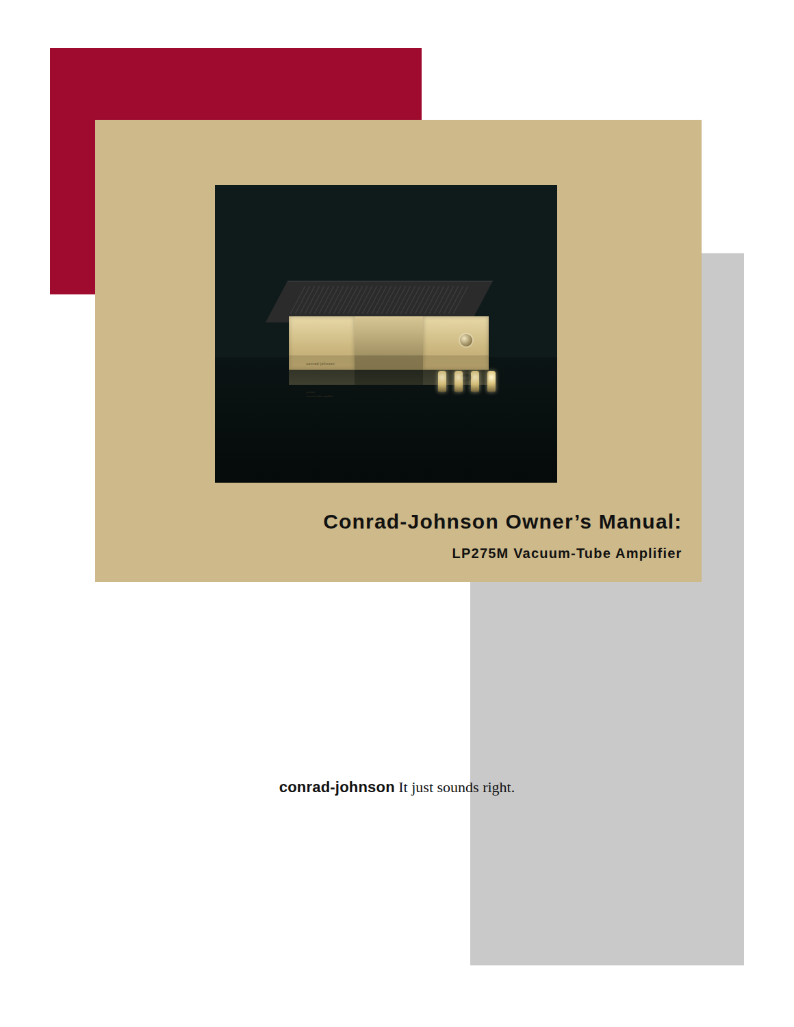conrad-johnson
premier
vacuum-tube amplifier
Conrad-Johnson Owner’s Manual:
LP275M Vacuum-Tube Amplifier
conrad-johnson It just sounds right.